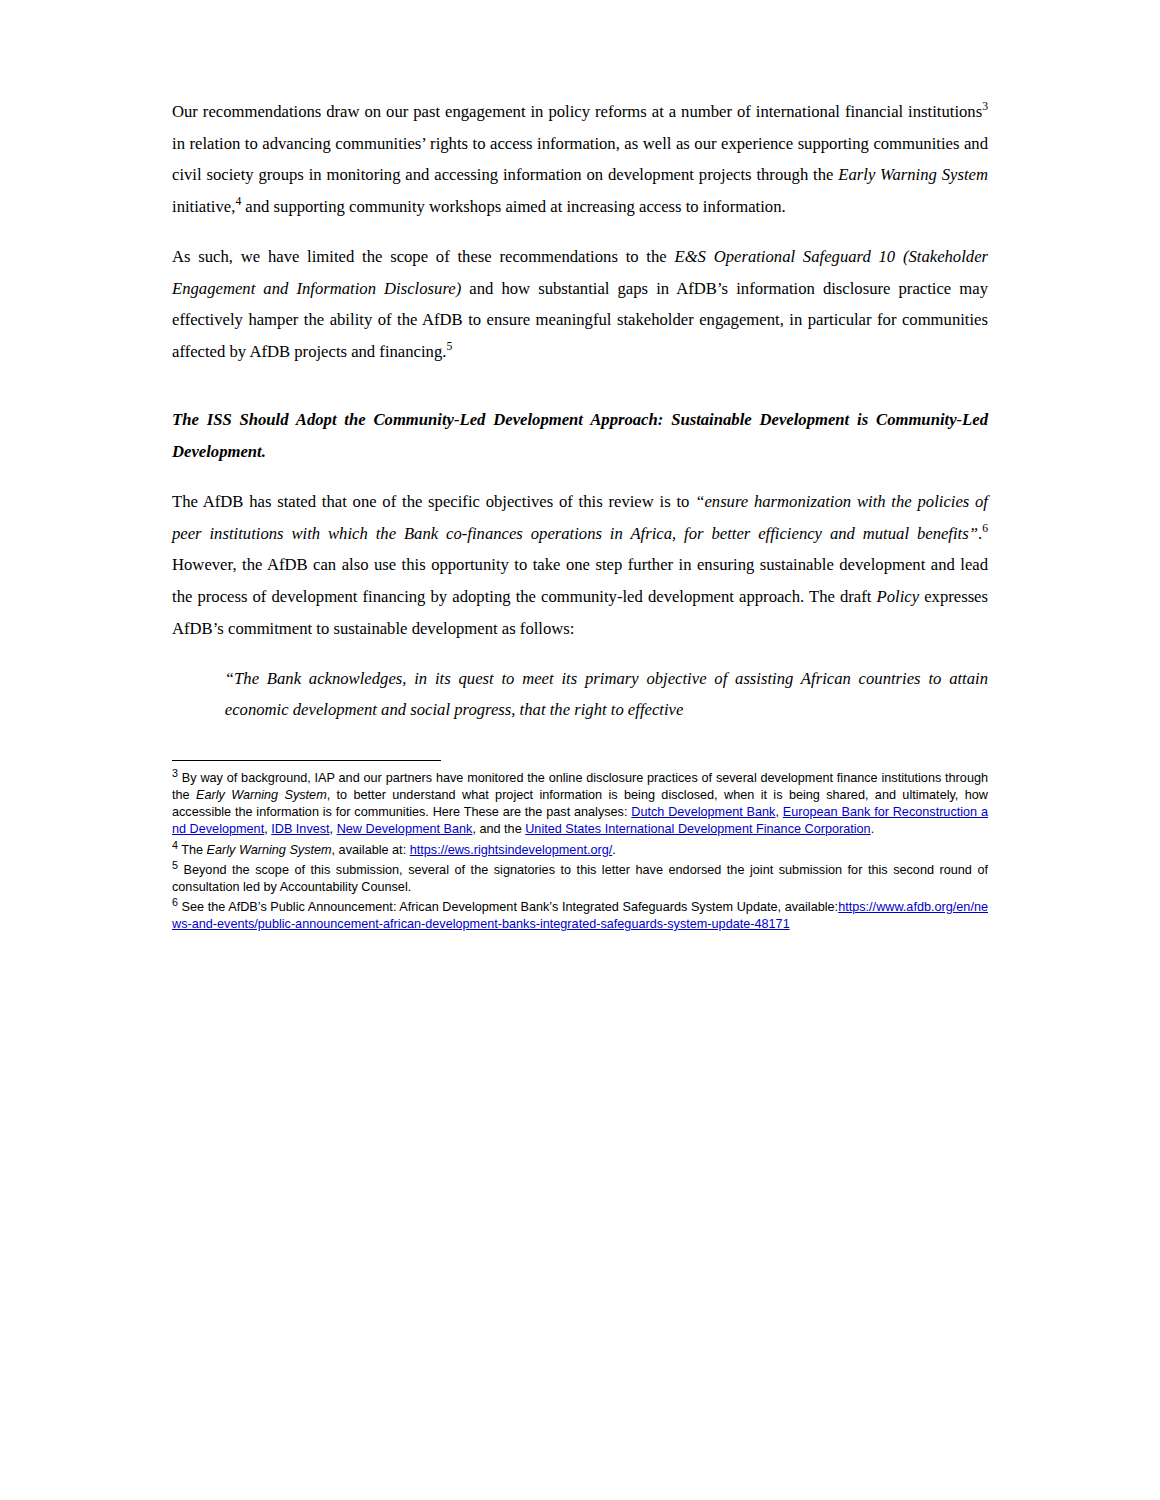Our recommendations draw on our past engagement in policy reforms at a number of international financial institutions3 in relation to advancing communities’ rights to access information, as well as our experience supporting communities and civil society groups in monitoring and accessing information on development projects through the Early Warning System initiative,4 and supporting community workshops aimed at increasing access to information.
As such, we have limited the scope of these recommendations to the E&S Operational Safeguard 10 (Stakeholder Engagement and Information Disclosure) and how substantial gaps in AfDB’s information disclosure practice may effectively hamper the ability of the AfDB to ensure meaningful stakeholder engagement, in particular for communities affected by AfDB projects and financing.5
The ISS Should Adopt the Community-Led Development Approach: Sustainable Development is Community-Led Development.
The AfDB has stated that one of the specific objectives of this review is to “ensure harmonization with the policies of peer institutions with which the Bank co-finances operations in Africa, for better efficiency and mutual benefits”.6 However, the AfDB can also use this opportunity to take one step further in ensuring sustainable development and lead the process of development financing by adopting the community-led development approach. The draft Policy expresses AfDB’s commitment to sustainable development as follows:
“The Bank acknowledges, in its quest to meet its primary objective of assisting African countries to attain economic development and social progress, that the right to effective
3 By way of background, IAP and our partners have monitored the online disclosure practices of several development finance institutions through the Early Warning System, to better understand what project information is being disclosed, when it is being shared, and ultimately, how accessible the information is for communities. Here These are the past analyses: Dutch Development Bank, European Bank for Reconstruction and Development, IDB Invest, New Development Bank, and the United States International Development Finance Corporation.
4 The Early Warning System, available at: https://ews.rightsindevelopment.org/.
5 Beyond the scope of this submission, several of the signatories to this letter have endorsed the joint submission for this second round of consultation led by Accountability Counsel.
6 See the AfDB’s Public Announcement: African Development Bank’s Integrated Safeguards System Update, available:https://www.afdb.org/en/news-and-events/public-announcement-african-development-banks-integrated-safeguards-system-update-48171